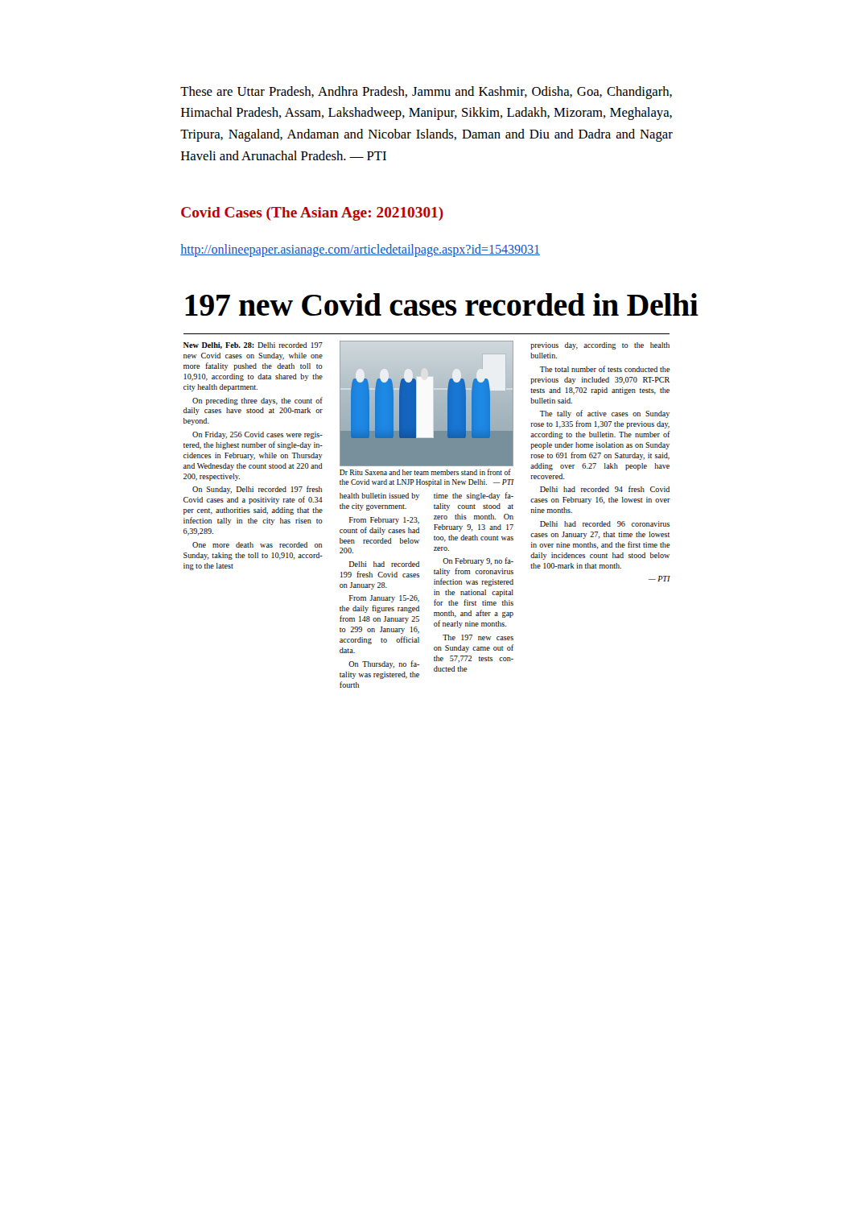These are Uttar Pradesh, Andhra Pradesh, Jammu and Kashmir, Odisha, Goa, Chandigarh, Himachal Pradesh, Assam, Lakshadweep, Manipur, Sikkim, Ladakh, Mizoram, Meghalaya, Tripura, Nagaland, Andaman and Nicobar Islands, Daman and Diu and Dadra and Nagar Haveli and Arunachal Pradesh. — PTI
Covid Cases (The Asian Age: 20210301)
http://onlineepaper.asianage.com/articledetailpage.aspx?id=15439031
197 new Covid cases recorded in Delhi
New Delhi, Feb. 28: Delhi recorded 197 new Covid cases on Sunday, while one more fatality pushed the death toll to 10,910, according to data shared by the city health department.
On preceding three days, the count of daily cases have stood at 200-mark or beyond.
On Friday, 256 Covid cases were registered, the highest number of single-day incidences in February, while on Thursday and Wednesday the count stood at 220 and 200, respectively.
On Sunday, Delhi recorded 197 fresh Covid cases and a positivity rate of 0.34 per cent, authorities said, adding that the infection tally in the city has risen to 6,39,289.
One more death was recorded on Sunday, taking the toll to 10,910, according to the latest
Dr Ritu Saxena and her team members stand in front of the Covid ward at LNJP Hospital in New Delhi. — PTI
health bulletin issued by the city government.
From February 1-23, count of daily cases had been recorded below 200.
Delhi had recorded 199 fresh Covid cases on January 28.
From January 15-26, the daily figures ranged from 148 on January 25 to 299 on January 16, according to official data.
On Thursday, no fatality was registered, the fourth
time the single-day fatality count stood at zero this month. On February 9, 13 and 17 too, the death count was zero.
On February 9, no fatality from coronavirus infection was registered in the national capital for the first time this month, and after a gap of nearly nine months.
The 197 new cases on Sunday came out of the 57,772 tests conducted the
previous day, according to the health bulletin.
The total number of tests conducted the previous day included 39,070 RT-PCR tests and 18,702 rapid antigen tests, the bulletin said.
The tally of active cases on Sunday rose to 1,335 from 1,307 the previous day, according to the bulletin. The number of people under home isolation as on Sunday rose to 691 from 627 on Saturday, it said, adding over 6.27 lakh people have recovered.
Delhi had recorded 94 fresh Covid cases on February 16, the lowest in over nine months.
Delhi had recorded 96 coronavirus cases on January 27, that time the lowest in over nine months, and the first time the daily incidences count had stood below the 100-mark in that month.
— PTI